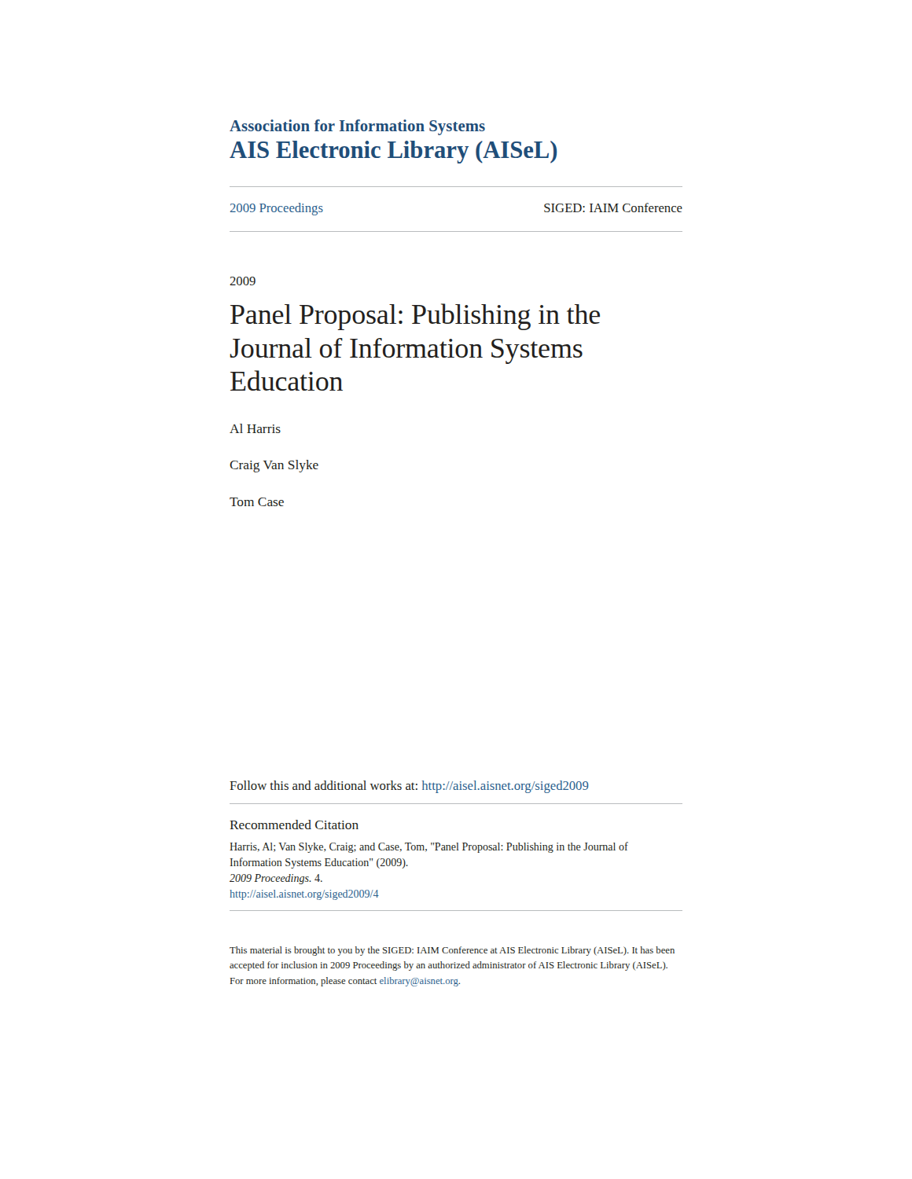Association for Information Systems
AIS Electronic Library (AISeL)
2009 Proceedings
SIGED: IAIM Conference
2009
Panel Proposal: Publishing in the Journal of Information Systems Education
Al Harris
Craig Van Slyke
Tom Case
Follow this and additional works at: http://aisel.aisnet.org/siged2009
Recommended Citation
Harris, Al; Van Slyke, Craig; and Case, Tom, "Panel Proposal: Publishing in the Journal of Information Systems Education" (2009).
2009 Proceedings. 4.
http://aisel.aisnet.org/siged2009/4
This material is brought to you by the SIGED: IAIM Conference at AIS Electronic Library (AISeL). It has been accepted for inclusion in 2009 Proceedings by an authorized administrator of AIS Electronic Library (AISeL). For more information, please contact elibrary@aisnet.org.